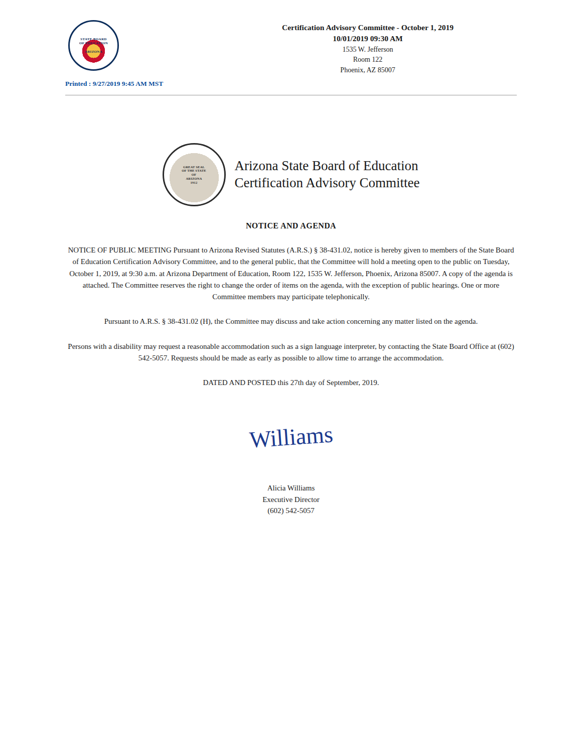STATE BOARD
OF EDUCATION
ARIZONA
Printed : 9/27/2019 9:45 AM MST
Certification Advisory Committee - October 1, 2019
10/01/2019 09:30 AM
1535 W. Jefferson
Room 122
Phoenix, AZ 85007
GREAT SEAL
OF THE STATE
OF
ARIZONA
1912
Arizona State Board of Education
Certification Advisory Committee
NOTICE AND AGENDA
NOTICE OF PUBLIC MEETING Pursuant to Arizona Revised Statutes (A.R.S.) § 38-431.02, notice is hereby given to members of the State Board of Education Certification Advisory Committee, and to the general public, that the Committee will hold a meeting open to the public on Tuesday, October 1, 2019, at 9:30 a.m. at Arizona Department of Education, Room 122, 1535 W. Jefferson, Phoenix, Arizona 85007. A copy of the agenda is attached. The Committee reserves the right to change the order of items on the agenda, with the exception of public hearings. One or more Committee members may participate telephonically.
Pursuant to A.R.S. § 38-431.02 (H), the Committee may discuss and take action concerning any matter listed on the agenda.
Persons with a disability may request a reasonable accommodation such as a sign language interpreter, by contacting the State Board Office at (602) 542-5057. Requests should be made as early as possible to allow time to arrange the accommodation.
DATED AND POSTED this 27th day of September, 2019.
Williams
Alicia Williams
Executive Director
(602) 542-5057